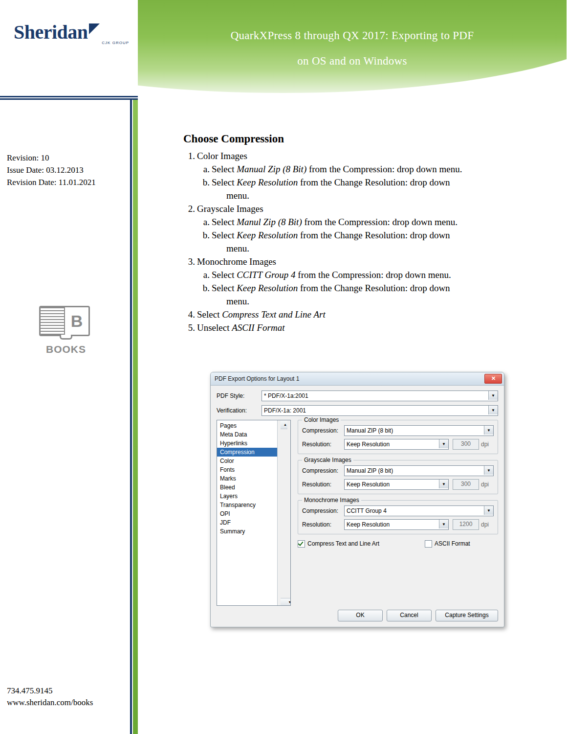QuarkXPress 8 through QX 2017: Exporting to PDF on OS and on Windows
Sheridan
CJK GROUP
Revision: 10
Issue Date: 03.12.2013
Revision Date: 11.01.2021
B
BOOKS
734.475.9145
www.sheridan.com/books
Choose Compression
1. Color Images
a. Select Manual Zip (8 Bit) from the Compression: drop down menu.
b. Select Keep Resolution from the Change Resolution: drop down
menu.
2. Grayscale Images
a. Select Manul Zip (8 Bit) from the Compression: drop down menu.
b. Select Keep Resolution from the Change Resolution: drop down
menu.
3. Monochrome Images
a. Select CCITT Group 4 from the Compression: drop down menu.
b. Select Keep Resolution from the Change Resolution: drop down
menu.
4. Select Compress Text and Line Art
5. Unselect ASCII Format
PDF Export Options for Layout 1
✕
PDF Style:
* PDF/X-1a:2001▼
Verification:
PDF/X-1a: 2001▼
Pages
Meta Data
Hyperlinks
Compression
Color
Fonts
Marks
Bleed
Layers
Transparency
OPI
JDF
Summary
▲
▼
Color Images
Compression:
Manual ZIP (8 bit)▼
Resolution:
Keep Resolution▼
300
dpi
Grayscale Images
Compression:
Manual ZIP (8 bit)▼
Resolution:
Keep Resolution▼
300
dpi
Monochrome Images
Compression:
CCITT Group 4▼
Resolution:
Keep Resolution▼
1200
dpi
Compress Text and Line Art
ASCII Format
OK
Cancel
Capture Settings